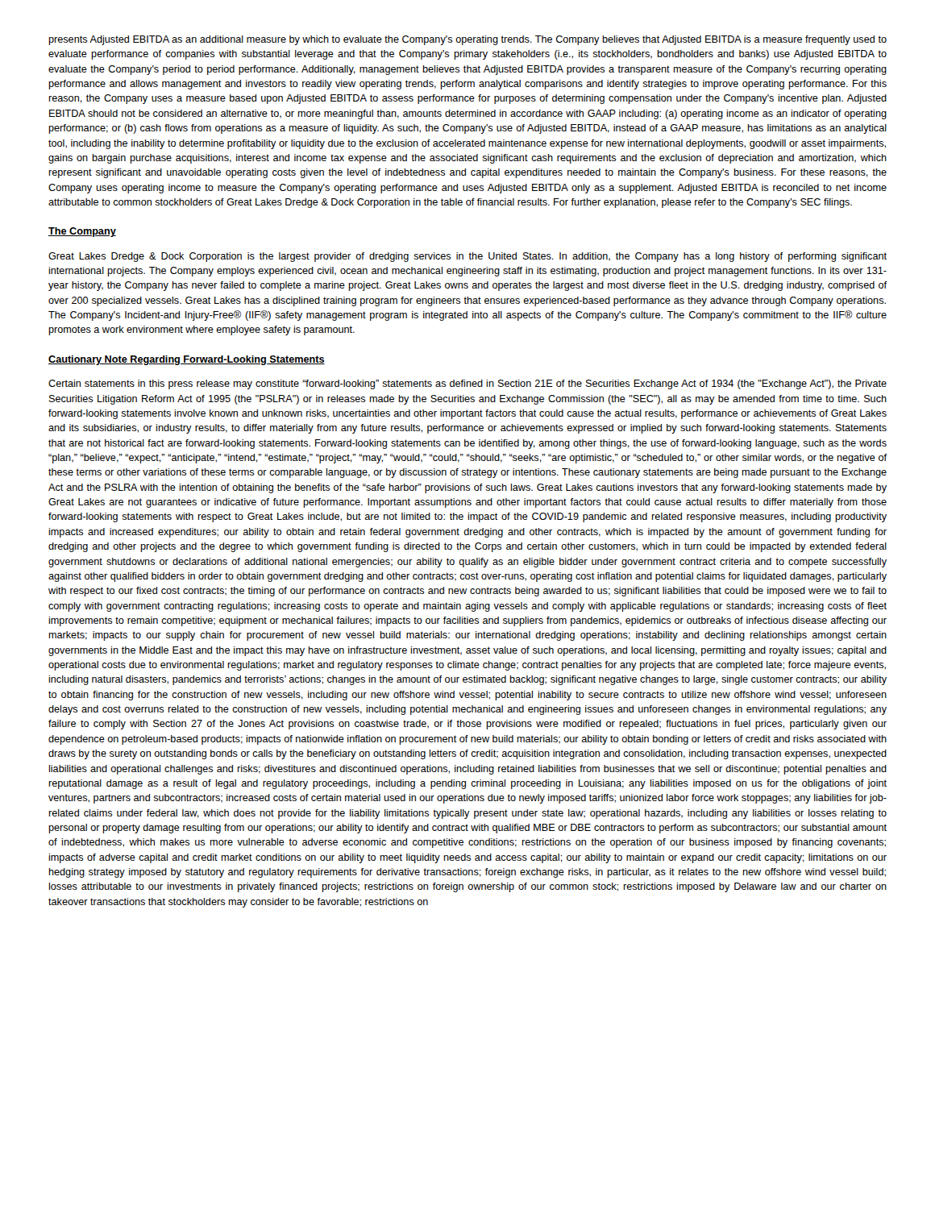presents Adjusted EBITDA as an additional measure by which to evaluate the Company's operating trends. The Company believes that Adjusted EBITDA is a measure frequently used to evaluate performance of companies with substantial leverage and that the Company's primary stakeholders (i.e., its stockholders, bondholders and banks) use Adjusted EBITDA to evaluate the Company's period to period performance. Additionally, management believes that Adjusted EBITDA provides a transparent measure of the Company's recurring operating performance and allows management and investors to readily view operating trends, perform analytical comparisons and identify strategies to improve operating performance. For this reason, the Company uses a measure based upon Adjusted EBITDA to assess performance for purposes of determining compensation under the Company's incentive plan. Adjusted EBITDA should not be considered an alternative to, or more meaningful than, amounts determined in accordance with GAAP including: (a) operating income as an indicator of operating performance; or (b) cash flows from operations as a measure of liquidity. As such, the Company's use of Adjusted EBITDA, instead of a GAAP measure, has limitations as an analytical tool, including the inability to determine profitability or liquidity due to the exclusion of accelerated maintenance expense for new international deployments, goodwill or asset impairments, gains on bargain purchase acquisitions, interest and income tax expense and the associated significant cash requirements and the exclusion of depreciation and amortization, which represent significant and unavoidable operating costs given the level of indebtedness and capital expenditures needed to maintain the Company's business. For these reasons, the Company uses operating income to measure the Company's operating performance and uses Adjusted EBITDA only as a supplement. Adjusted EBITDA is reconciled to net income attributable to common stockholders of Great Lakes Dredge & Dock Corporation in the table of financial results. For further explanation, please refer to the Company's SEC filings.
The Company
Great Lakes Dredge & Dock Corporation is the largest provider of dredging services in the United States. In addition, the Company has a long history of performing significant international projects. The Company employs experienced civil, ocean and mechanical engineering staff in its estimating, production and project management functions. In its over 131-year history, the Company has never failed to complete a marine project. Great Lakes owns and operates the largest and most diverse fleet in the U.S. dredging industry, comprised of over 200 specialized vessels. Great Lakes has a disciplined training program for engineers that ensures experienced-based performance as they advance through Company operations. The Company's Incident-and Injury-Free® (IIF®) safety management program is integrated into all aspects of the Company's culture. The Company's commitment to the IIF® culture promotes a work environment where employee safety is paramount.
Cautionary Note Regarding Forward-Looking Statements
Certain statements in this press release may constitute “forward-looking” statements as defined in Section 21E of the Securities Exchange Act of 1934 (the "Exchange Act"), the Private Securities Litigation Reform Act of 1995 (the "PSLRA") or in releases made by the Securities and Exchange Commission (the "SEC"), all as may be amended from time to time. Such forward-looking statements involve known and unknown risks, uncertainties and other important factors that could cause the actual results, performance or achievements of Great Lakes and its subsidiaries, or industry results, to differ materially from any future results, performance or achievements expressed or implied by such forward-looking statements. Statements that are not historical fact are forward-looking statements. Forward-looking statements can be identified by, among other things, the use of forward-looking language, such as the words “plan,” “believe,” “expect,” “anticipate,” “intend,” “estimate,” “project,” “may,” “would,” “could,” “should,” “seeks,” “are optimistic,” or “scheduled to,” or other similar words, or the negative of these terms or other variations of these terms or comparable language, or by discussion of strategy or intentions. These cautionary statements are being made pursuant to the Exchange Act and the PSLRA with the intention of obtaining the benefits of the “safe harbor” provisions of such laws. Great Lakes cautions investors that any forward-looking statements made by Great Lakes are not guarantees or indicative of future performance. Important assumptions and other important factors that could cause actual results to differ materially from those forward-looking statements with respect to Great Lakes include, but are not limited to: the impact of the COVID-19 pandemic and related responsive measures, including productivity impacts and increased expenditures; our ability to obtain and retain federal government dredging and other contracts, which is impacted by the amount of government funding for dredging and other projects and the degree to which government funding is directed to the Corps and certain other customers, which in turn could be impacted by extended federal government shutdowns or declarations of additional national emergencies; our ability to qualify as an eligible bidder under government contract criteria and to compete successfully against other qualified bidders in order to obtain government dredging and other contracts; cost over-runs, operating cost inflation and potential claims for liquidated damages, particularly with respect to our fixed cost contracts; the timing of our performance on contracts and new contracts being awarded to us; significant liabilities that could be imposed were we to fail to comply with government contracting regulations; increasing costs to operate and maintain aging vessels and comply with applicable regulations or standards; increasing costs of fleet improvements to remain competitive; equipment or mechanical failures; impacts to our facilities and suppliers from pandemics, epidemics or outbreaks of infectious disease affecting our markets; impacts to our supply chain for procurement of new vessel build materials: our international dredging operations; instability and declining relationships amongst certain governments in the Middle East and the impact this may have on infrastructure investment, asset value of such operations, and local licensing, permitting and royalty issues; capital and operational costs due to environmental regulations; market and regulatory responses to climate change; contract penalties for any projects that are completed late; force majeure events, including natural disasters, pandemics and terrorists’ actions; changes in the amount of our estimated backlog; significant negative changes to large, single customer contracts; our ability to obtain financing for the construction of new vessels, including our new offshore wind vessel; potential inability to secure contracts to utilize new offshore wind vessel; unforeseen delays and cost overruns related to the construction of new vessels, including potential mechanical and engineering issues and unforeseen changes in environmental regulations; any failure to comply with Section 27 of the Jones Act provisions on coastwise trade, or if those provisions were modified or repealed; fluctuations in fuel prices, particularly given our dependence on petroleum-based products; impacts of nationwide inflation on procurement of new build materials; our ability to obtain bonding or letters of credit and risks associated with draws by the surety on outstanding bonds or calls by the beneficiary on outstanding letters of credit; acquisition integration and consolidation, including transaction expenses, unexpected liabilities and operational challenges and risks; divestitures and discontinued operations, including retained liabilities from businesses that we sell or discontinue; potential penalties and reputational damage as a result of legal and regulatory proceedings, including a pending criminal proceeding in Louisiana; any liabilities imposed on us for the obligations of joint ventures, partners and subcontractors; increased costs of certain material used in our operations due to newly imposed tariffs; unionized labor force work stoppages; any liabilities for job-related claims under federal law, which does not provide for the liability limitations typically present under state law; operational hazards, including any liabilities or losses relating to personal or property damage resulting from our operations; our ability to identify and contract with qualified MBE or DBE contractors to perform as subcontractors; our substantial amount of indebtedness, which makes us more vulnerable to adverse economic and competitive conditions; restrictions on the operation of our business imposed by financing covenants; impacts of adverse capital and credit market conditions on our ability to meet liquidity needs and access capital; our ability to maintain or expand our credit capacity; limitations on our hedging strategy imposed by statutory and regulatory requirements for derivative transactions; foreign exchange risks, in particular, as it relates to the new offshore wind vessel build; losses attributable to our investments in privately financed projects; restrictions on foreign ownership of our common stock; restrictions imposed by Delaware law and our charter on takeover transactions that stockholders may consider to be favorable; restrictions on